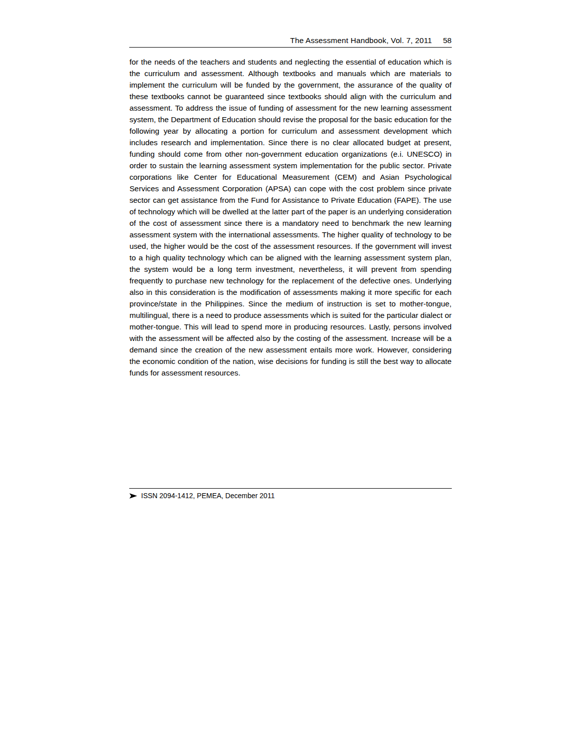The Assessment Handbook, Vol. 7, 201158
for the needs of the teachers and students and neglecting the essential of education which is the curriculum and assessment. Although textbooks and manuals which are materials to implement the curriculum will be funded by the government, the assurance of the quality of these textbooks cannot be guaranteed since textbooks should align with the curriculum and assessment. To address the issue of funding of assessment for the new learning assessment system, the Department of Education should revise the proposal for the basic education for the following year by allocating a portion for curriculum and assessment development which includes research and implementation. Since there is no clear allocated budget at present, funding should come from other non-government education organizations (e.i. UNESCO) in order to sustain the learning assessment system implementation for the public sector. Private corporations like Center for Educational Measurement (CEM) and Asian Psychological Services and Assessment Corporation (APSA) can cope with the cost problem since private sector can get assistance from the Fund for Assistance to Private Education (FAPE). The use of technology which will be dwelled at the latter part of the paper is an underlying consideration of the cost of assessment since there is a mandatory need to benchmark the new learning assessment system with the international assessments. The higher quality of technology to be used, the higher would be the cost of the assessment resources. If the government will invest to a high quality technology which can be aligned with the learning assessment system plan, the system would be a long term investment, nevertheless, it will prevent from spending frequently to purchase new technology for the replacement of the defective ones. Underlying also in this consideration is the modification of assessments making it more specific for each province/state in the Philippines. Since the medium of instruction is set to mother-tongue, multilingual, there is a need to produce assessments which is suited for the particular dialect or mother-tongue. This will lead to spend more in producing resources. Lastly, persons involved with the assessment will be affected also by the costing of the assessment. Increase will be a demand since the creation of the new assessment entails more work. However, considering the economic condition of the nation, wise decisions for funding is still the best way to allocate funds for assessment resources.
ISSN 2094-1412, PEMEA, December 2011